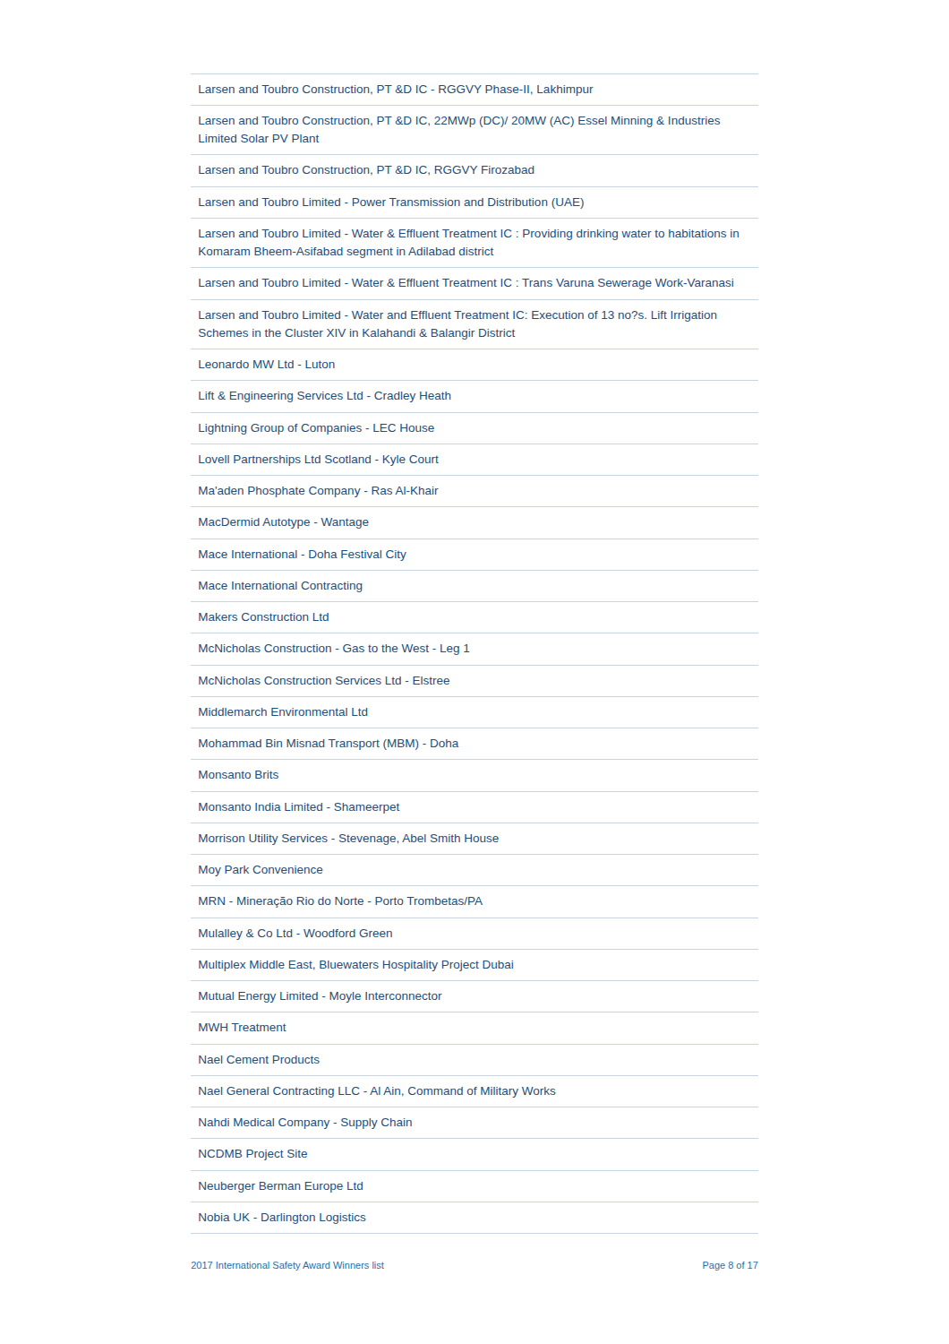| Larsen and Toubro Construction, PT &D IC - RGGVY Phase-II, Lakhimpur |
| Larsen and Toubro Construction, PT &D IC, 22MWp (DC)/ 20MW (AC) Essel Minning & Industries Limited Solar PV Plant |
| Larsen and Toubro Construction, PT &D IC, RGGVY Firozabad |
| Larsen and Toubro Limited - Power Transmission and Distribution (UAE) |
| Larsen and Toubro Limited - Water & Effluent Treatment IC : Providing drinking water to habitations in Komaram Bheem-Asifabad segment in Adilabad district |
| Larsen and Toubro Limited - Water & Effluent Treatment IC : Trans Varuna Sewerage Work-Varanasi |
| Larsen and Toubro Limited - Water and Effluent Treatment IC: Execution of 13 no?s. Lift Irrigation Schemes in the Cluster XIV in Kalahandi & Balangir District |
| Leonardo MW Ltd - Luton |
| Lift & Engineering Services Ltd - Cradley Heath |
| Lightning Group of Companies - LEC House |
| Lovell Partnerships Ltd Scotland - Kyle Court |
| Ma'aden Phosphate Company - Ras Al-Khair |
| MacDermid Autotype - Wantage |
| Mace International - Doha Festival City |
| Mace International Contracting |
| Makers Construction Ltd |
| McNicholas Construction - Gas to the West - Leg 1 |
| McNicholas Construction Services Ltd - Elstree |
| Middlemarch Environmental Ltd |
| Mohammad Bin Misnad Transport (MBM) - Doha |
| Monsanto Brits |
| Monsanto India Limited - Shameerpet |
| Morrison Utility Services - Stevenage, Abel Smith House |
| Moy Park Convenience |
| MRN - Mineração Rio do Norte - Porto Trombetas/PA |
| Mulalley & Co Ltd - Woodford Green |
| Multiplex Middle East, Bluewaters Hospitality Project Dubai |
| Mutual Energy Limited - Moyle Interconnector |
| MWH Treatment |
| Nael Cement Products |
| Nael General Contracting LLC - Al Ain, Command of Military Works |
| Nahdi Medical Company - Supply Chain |
| NCDMB Project Site |
| Neuberger Berman Europe Ltd |
| Nobia UK - Darlington Logistics |
2017 International Safety Award Winners list
Page 8 of 17